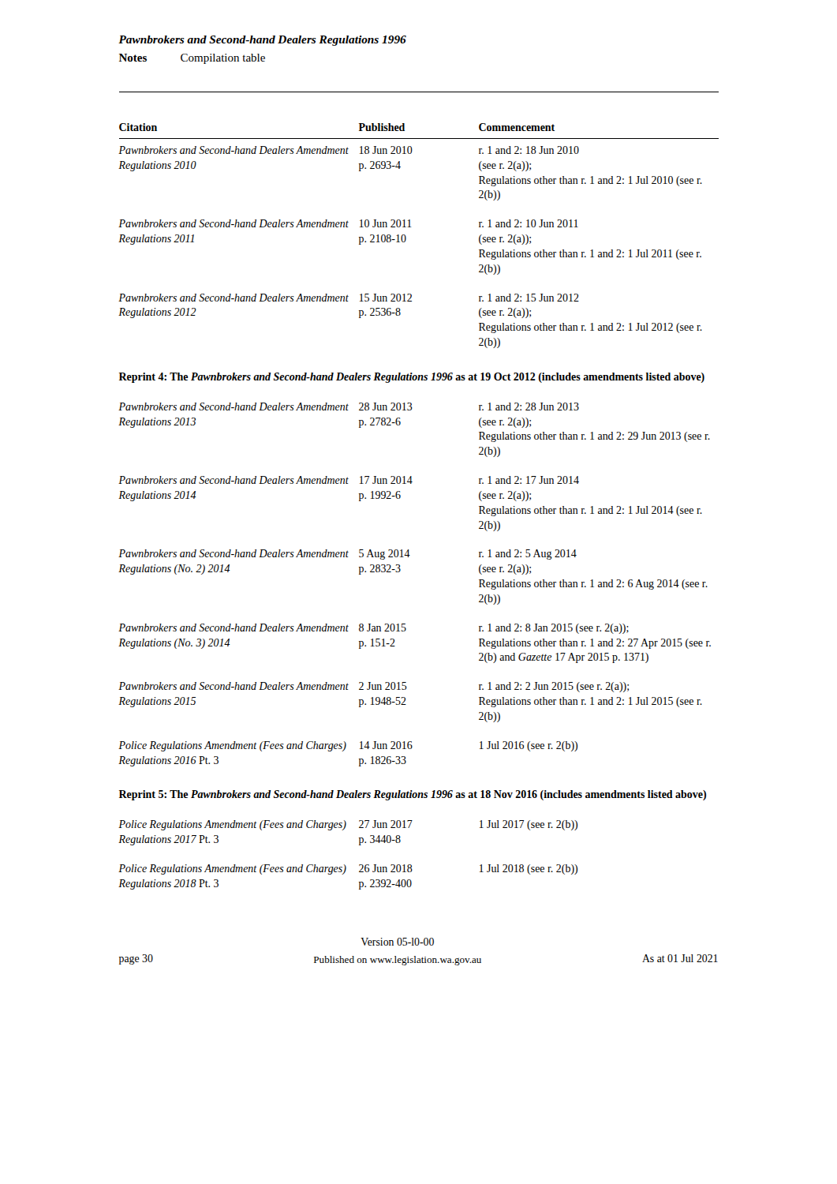Pawnbrokers and Second-hand Dealers Regulations 1996
Notes Compilation table
| Citation | Published | Commencement |
| --- | --- | --- |
| Pawnbrokers and Second-hand Dealers Amendment Regulations 2010 | 18 Jun 2010 p. 2693-4 | r. 1 and 2: 18 Jun 2010 (see r. 2(a)); Regulations other than r. 1 and 2: 1 Jul 2010 (see r. 2(b)) |
| Pawnbrokers and Second-hand Dealers Amendment Regulations 2011 | 10 Jun 2011 p. 2108-10 | r. 1 and 2: 10 Jun 2011 (see r. 2(a)); Regulations other than r. 1 and 2: 1 Jul 2011 (see r. 2(b)) |
| Pawnbrokers and Second-hand Dealers Amendment Regulations 2012 | 15 Jun 2012 p. 2536-8 | r. 1 and 2: 15 Jun 2012 (see r. 2(a)); Regulations other than r. 1 and 2: 1 Jul 2012 (see r. 2(b)) |
| Reprint 4: The Pawnbrokers and Second-hand Dealers Regulations 1996 as at 19 Oct 2012 (includes amendments listed above) |
| Pawnbrokers and Second-hand Dealers Amendment Regulations 2013 | 28 Jun 2013 p. 2782-6 | r. 1 and 2: 28 Jun 2013 (see r. 2(a)); Regulations other than r. 1 and 2: 29 Jun 2013 (see r. 2(b)) |
| Pawnbrokers and Second-hand Dealers Amendment Regulations 2014 | 17 Jun 2014 p. 1992-6 | r. 1 and 2: 17 Jun 2014 (see r. 2(a)); Regulations other than r. 1 and 2: 1 Jul 2014 (see r. 2(b)) |
| Pawnbrokers and Second-hand Dealers Amendment Regulations (No. 2) 2014 | 5 Aug 2014 p. 2832-3 | r. 1 and 2: 5 Aug 2014 (see r. 2(a)); Regulations other than r. 1 and 2: 6 Aug 2014 (see r. 2(b)) |
| Pawnbrokers and Second-hand Dealers Amendment Regulations (No. 3) 2014 | 8 Jan 2015 p. 151-2 | r. 1 and 2: 8 Jan 2015 (see r. 2(a)); Regulations other than r. 1 and 2: 27 Apr 2015 (see r. 2(b) and Gazette 17 Apr 2015 p. 1371) |
| Pawnbrokers and Second-hand Dealers Amendment Regulations 2015 | 2 Jun 2015 p. 1948-52 | r. 1 and 2: 2 Jun 2015 (see r. 2(a)); Regulations other than r. 1 and 2: 1 Jul 2015 (see r. 2(b)) |
| Police Regulations Amendment (Fees and Charges) Regulations 2016 Pt. 3 | 14 Jun 2016 p. 1826-33 | 1 Jul 2016 (see r. 2(b)) |
| Reprint 5: The Pawnbrokers and Second-hand Dealers Regulations 1996 as at 18 Nov 2016 (includes amendments listed above) |
| Police Regulations Amendment (Fees and Charges) Regulations 2017 Pt. 3 | 27 Jun 2017 p. 3440-8 | 1 Jul 2017 (see r. 2(b)) |
| Police Regulations Amendment (Fees and Charges) Regulations 2018 Pt. 3 | 26 Jun 2018 p. 2392-400 | 1 Jul 2018 (see r. 2(b)) |
page 30
Version 05-l0-00 Published on www.legislation.wa.gov.au
As at 01 Jul 2021